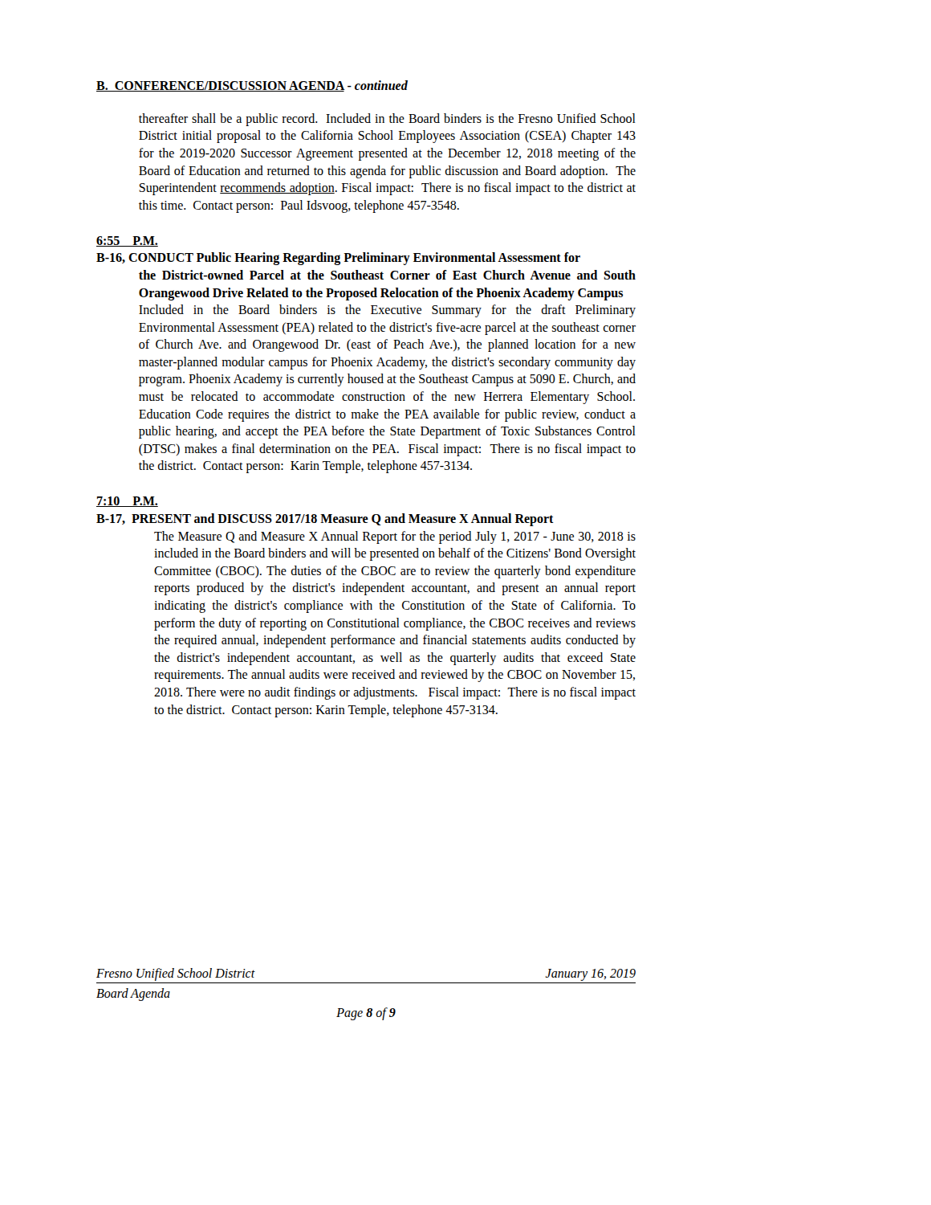B. CONFERENCE/DISCUSSION AGENDA - continued
thereafter shall be a public record. Included in the Board binders is the Fresno Unified School District initial proposal to the California School Employees Association (CSEA) Chapter 143 for the 2019-2020 Successor Agreement presented at the December 12, 2018 meeting of the Board of Education and returned to this agenda for public discussion and Board adoption. The Superintendent recommends adoption. Fiscal impact: There is no fiscal impact to the district at this time. Contact person: Paul Idsvoog, telephone 457-3548.
6:55 P.M.
B-16, CONDUCT Public Hearing Regarding Preliminary Environmental Assessment for
the District-owned Parcel at the Southeast Corner of East Church Avenue and South Orangewood Drive Related to the Proposed Relocation of the Phoenix Academy Campus
Included in the Board binders is the Executive Summary for the draft Preliminary Environmental Assessment (PEA) related to the district's five-acre parcel at the southeast corner of Church Ave. and Orangewood Dr. (east of Peach Ave.), the planned location for a new master-planned modular campus for Phoenix Academy, the district's secondary community day program. Phoenix Academy is currently housed at the Southeast Campus at 5090 E. Church, and must be relocated to accommodate construction of the new Herrera Elementary School. Education Code requires the district to make the PEA available for public review, conduct a public hearing, and accept the PEA before the State Department of Toxic Substances Control (DTSC) makes a final determination on the PEA. Fiscal impact: There is no fiscal impact to the district. Contact person: Karin Temple, telephone 457-3134.
7:10 P.M.
B-17, PRESENT and DISCUSS 2017/18 Measure Q and Measure X Annual Report
The Measure Q and Measure X Annual Report for the period July 1, 2017 - June 30, 2018 is included in the Board binders and will be presented on behalf of the Citizens' Bond Oversight Committee (CBOC). The duties of the CBOC are to review the quarterly bond expenditure reports produced by the district's independent accountant, and present an annual report indicating the district's compliance with the Constitution of the State of California. To perform the duty of reporting on Constitutional compliance, the CBOC receives and reviews the required annual, independent performance and financial statements audits conducted by the district's independent accountant, as well as the quarterly audits that exceed State requirements. The annual audits were received and reviewed by the CBOC on November 15, 2018. There were no audit findings or adjustments. Fiscal impact: There is no fiscal impact to the district. Contact person: Karin Temple, telephone 457-3134.
Fresno Unified School District January 16, 2019
Board Agenda
Page 8 of 9